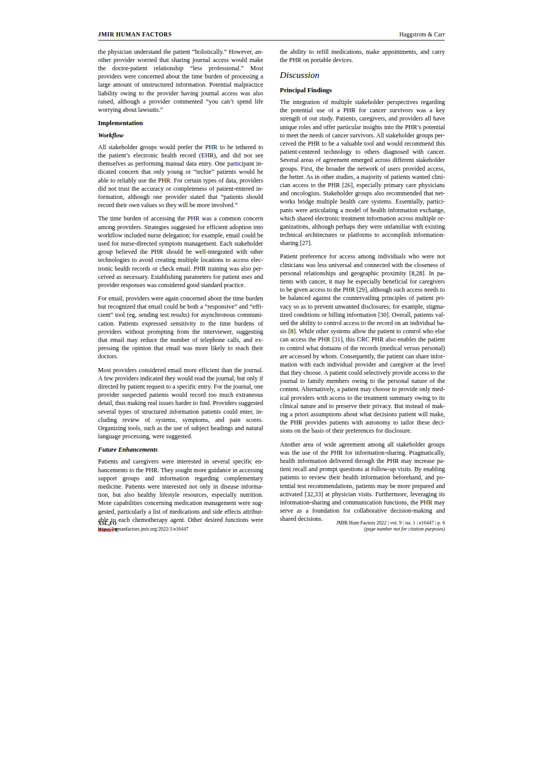JMIR HUMAN FACTORS Haggstrom & Carr
the physician understand the patient “holistically.” However, another provider worried that sharing journal access would make the doctor-patient relationship “less professional.” Most providers were concerned about the time burden of processing a large amount of unstructured information. Potential malpractice liability owing to the provider having journal access was also raised, although a provider commented “you can’t spend life worrying about lawsuits.”
Implementation
Workflow
All stakeholder groups would prefer the PHR to be tethered to the patient’s electronic health record (EHR), and did not see themselves as performing manual data entry. One participant indicated concern that only young or “techie” patients would be able to reliably use the PHR. For certain types of data, providers did not trust the accuracy or completeness of patient-entered information, although one provider stated that “patients should record their own values so they will be more involved.”
The time burden of accessing the PHR was a common concern among providers. Strategies suggested for efficient adoption into workflow included nurse delegation; for example, email could be used for nurse-directed symptom management. Each stakeholder group believed the PHR should be well-integrated with other technologies to avoid creating multiple locations to access electronic health records or check email. PHR training was also perceived as necessary. Establishing parameters for patient uses and provider responses was considered good standard practice.
For email, providers were again concerned about the time burden but recognized that email could be both a “responsive” and “efficient” tool (eg, sending test results) for asynchronous communication. Patients expressed sensitivity to the time burdens of providers without prompting from the interviewer, suggesting that email may reduce the number of telephone calls, and expressing the opinion that email was more likely to reach their doctors.
Most providers considered email more efficient than the journal. A few providers indicated they would read the journal, but only if directed by patient request to a specific entry. For the journal, one provider suspected patients would record too much extraneous detail, thus making real issues harder to find. Providers suggested several types of structured information patients could enter, including review of systems, symptoms, and pain scores. Organizing tools, such as the use of subject headings and natural language processing, were suggested.
Future Enhancements
Patients and caregivers were interested in several specific enhancements to the PHR. They sought more guidance in accessing support groups and information regarding complementary medicine. Patients were interested not only in disease information, but also healthy lifestyle resources, especially nutrition. More capabilities concerning medication management were suggested, particularly a list of medications and side effects attributable to each chemotherapy agent. Other desired functions were the ability to refill medications, make appointments, and carry the PHR on portable devices.
Discussion
Principal Findings
The integration of multiple stakeholder perspectives regarding the potential use of a PHR for cancer survivors was a key strength of our study. Patients, caregivers, and providers all have unique roles and offer particular insights into the PHR’s potential to meet the needs of cancer survivors. All stakeholder groups perceived the PHR to be a valuable tool and would recommend this patient-centered technology to others diagnosed with cancer. Several areas of agreement emerged across different stakeholder groups. First, the broader the network of users provided access, the better. As in other studies, a majority of patients wanted clinician access to the PHR [26], especially primary care physicians and oncologists. Stakeholder groups also recommended that networks bridge multiple health care systems. Essentially, participants were articulating a model of health information exchange, which shared electronic treatment information across multiple organizations, although perhaps they were unfamiliar with existing technical architectures or platforms to accomplish information-sharing [27].
Patient preference for access among individuals who were not clinicians was less universal and connected with the closeness of personal relationships and geographic proximity [8,28]. In patients with cancer, it may be especially beneficial for caregivers to be given access to the PHR [29], although such access needs to be balanced against the countervailing principles of patient privacy so as to prevent unwanted disclosures; for example, stigmatized conditions or billing information [30]. Overall, patients valued the ability to control access to the record on an individual basis [8]. While other systems allow the patient to control who else can access the PHR [31], this CRC PHR also enables the patient to control what domains of the records (medical versus personal) are accessed by whom. Consequently, the patient can share information with each individual provider and caregiver at the level that they choose. A patient could selectively provide access to the journal to family members owing to the personal nature of the content. Alternatively, a patient may choose to provide only medical providers with access to the treatment summary owing to its clinical nature and to preserve their privacy. But instead of making a priori assumptions about what decisions patient will make, the PHR provides patients with autonomy to tailor these decisions on the basis of their preferences for disclosure.
Another area of wide agreement among all stakeholder groups was the use of the PHR for information-sharing. Pragmatically, health information delivered through the PHR may increase patient recall and prompt questions at follow-up visits. By enabling patients to review their health information beforehand, and potential test recommendations, patients may be more prepared and activated [32,33] at physician visits. Furthermore, leveraging its information-sharing and communication functions, the PHR may serve as a foundation for collaborative decision-making and shared decisions.
XSL•FO
Render X
https://humanfactors.jmir.org/2022/1/e16447
JMIR Hum Factors 2022 | vol. 9 | iss. 1 | e16447 | p. 6
(page number not for citation purposes)